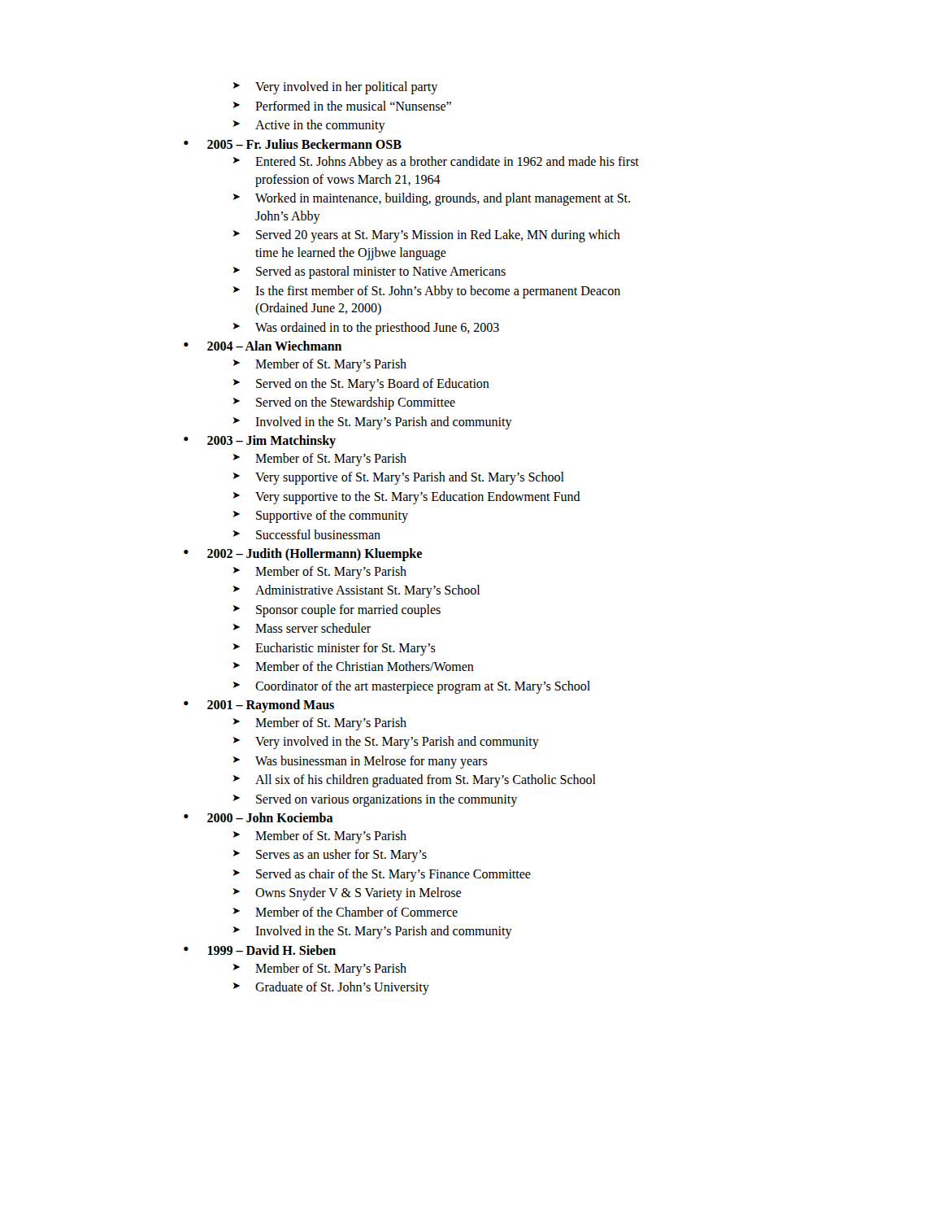Very involved in her political party
Performed in the musical “Nunsense”
Active in the community
2005 – Fr. Julius Beckermann OSB
Entered St. Johns Abbey as a brother candidate in 1962 and made his first profession of vows March 21, 1964
Worked in maintenance, building, grounds, and plant management at St. John’s Abby
Served 20 years at St. Mary’s Mission in Red Lake, MN during which time he learned the Ojjbwe language
Served as pastoral minister to Native Americans
Is the first member of St. John’s Abby to become a permanent Deacon (Ordained June 2, 2000)
Was ordained in to the priesthood June 6, 2003
2004 – Alan Wiechmann
Member of St. Mary’s Parish
Served on the St. Mary’s Board of Education
Served on the Stewardship Committee
Involved in the St. Mary’s Parish and community
2003 – Jim Matchinsky
Member of St. Mary’s Parish
Very supportive of St. Mary’s Parish and St. Mary’s School
Very supportive to the St. Mary’s Education Endowment Fund
Supportive of the community
Successful businessman
2002 – Judith (Hollermann) Kluempke
Member of St. Mary’s Parish
Administrative Assistant St. Mary’s School
Sponsor couple for married couples
Mass server scheduler
Eucharistic minister for St. Mary’s
Member of the Christian Mothers/Women
Coordinator of the art masterpiece program at St. Mary’s School
2001 – Raymond Maus
Member of St. Mary’s Parish
Very involved in the St. Mary’s Parish and community
Was businessman in Melrose for many years
All six of his children graduated from St. Mary’s Catholic School
Served on various organizations in the community
2000 – John Kociemba
Member of St. Mary’s Parish
Serves as an usher for St. Mary’s
Served as chair of the St. Mary’s Finance Committee
Owns Snyder V & S Variety in Melrose
Member of the Chamber of Commerce
Involved in the St. Mary’s Parish and community
1999 – David H. Sieben
Member of St. Mary’s Parish
Graduate of St. John’s University